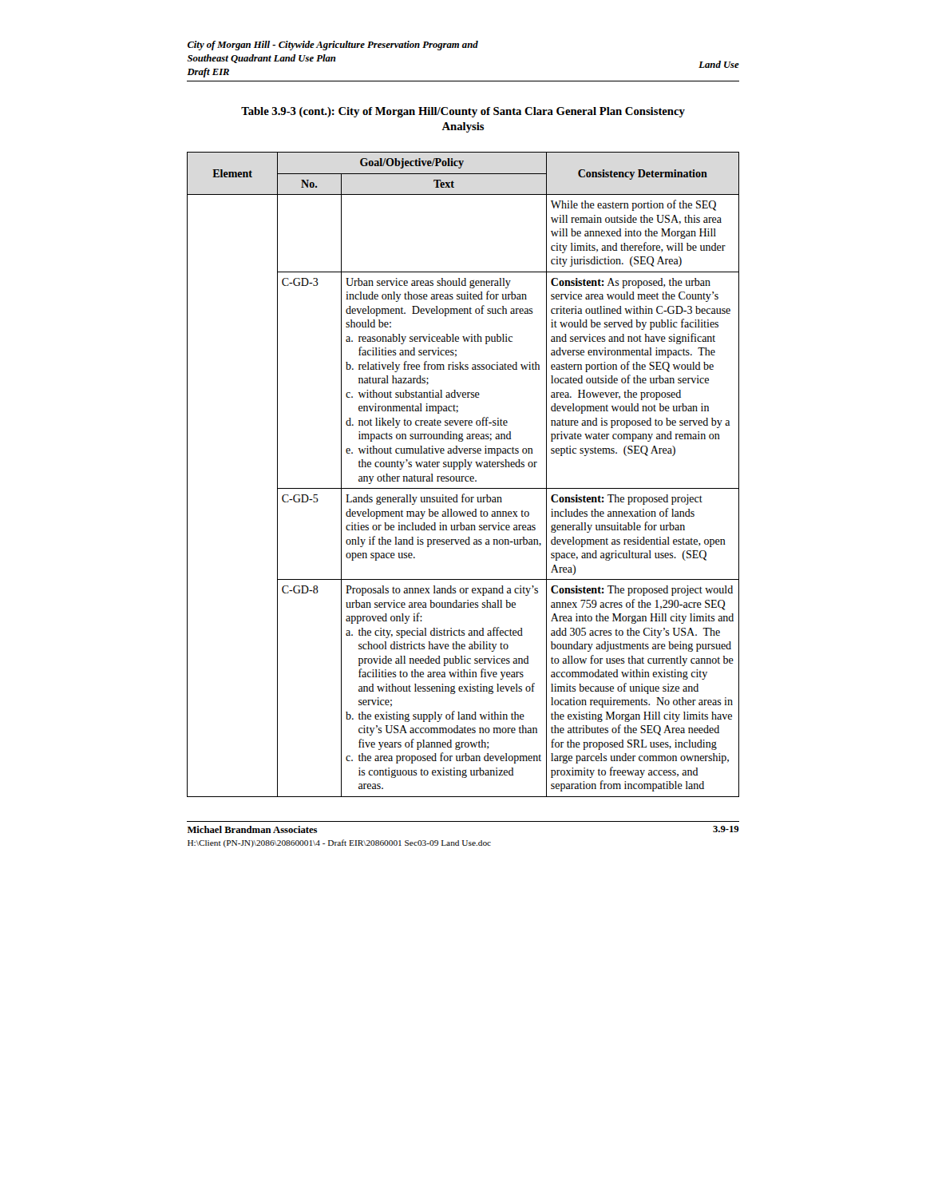City of Morgan Hill - Citywide Agriculture Preservation Program and
Southeast Quadrant Land Use Plan
Draft EIR
Land Use
Table 3.9-3 (cont.): City of Morgan Hill/County of Santa Clara General Plan Consistency Analysis
| Element | Goal/Objective/Policy | Consistency Determination |
| --- | --- | --- |
| No. | Text |
| | | | While the eastern portion of the SEQ will remain outside the USA, this area will be annexed into the Morgan Hill city limits, and therefore, will be under city jurisdiction. (SEQ Area) |
| C-GD-3 | Urban service areas should generally include only those areas suited for urban development. Development of such areas should be: a. reasonably serviceable with public facilities and services; b. relatively free from risks associated with natural hazards; c. without substantial adverse environmental impact; d. not likely to create severe off-site impacts on surrounding areas; and e. without cumulative adverse impacts on the county’s water supply watersheds or any other natural resource. | Consistent: As proposed, the urban service area would meet the County’s criteria outlined within C-GD-3 because it would be served by public facilities and services and not have significant adverse environmental impacts. The eastern portion of the SEQ would be located outside of the urban service area. However, the proposed development would not be urban in nature and is proposed to be served by a private water company and remain on septic systems. (SEQ Area) |
| C-GD-5 | Lands generally unsuited for urban development may be allowed to annex to cities or be included in urban service areas only if the land is preserved as a non-urban, open space use. | Consistent: The proposed project includes the annexation of lands generally unsuitable for urban development as residential estate, open space, and agricultural uses. (SEQ Area) |
| C-GD-8 | Proposals to annex lands or expand a city’s urban service area boundaries shall be approved only if: a. the city, special districts and affected school districts have the ability to provide all needed public services and facilities to the area within five years and without lessening existing levels of service; b. the existing supply of land within the city’s USA accommodates no more than five years of planned growth; c. the area proposed for urban development is contiguous to existing urbanized areas. | Consistent: The proposed project would annex 759 acres of the 1,290-acre SEQ Area into the Morgan Hill city limits and add 305 acres to the City’s USA. The boundary adjustments are being pursued to allow for uses that currently cannot be accommodated within existing city limits because of unique size and location requirements. No other areas in the existing Morgan Hill city limits have the attributes of the SEQ Area needed for the proposed SRL uses, including large parcels under common ownership, proximity to freeway access, and separation from incompatible land |
Michael Brandman Associates
H:\Client (PN-JN)\2086\20860001\4 - Draft EIR\20860001 Sec03-09 Land Use.doc
3.9-19